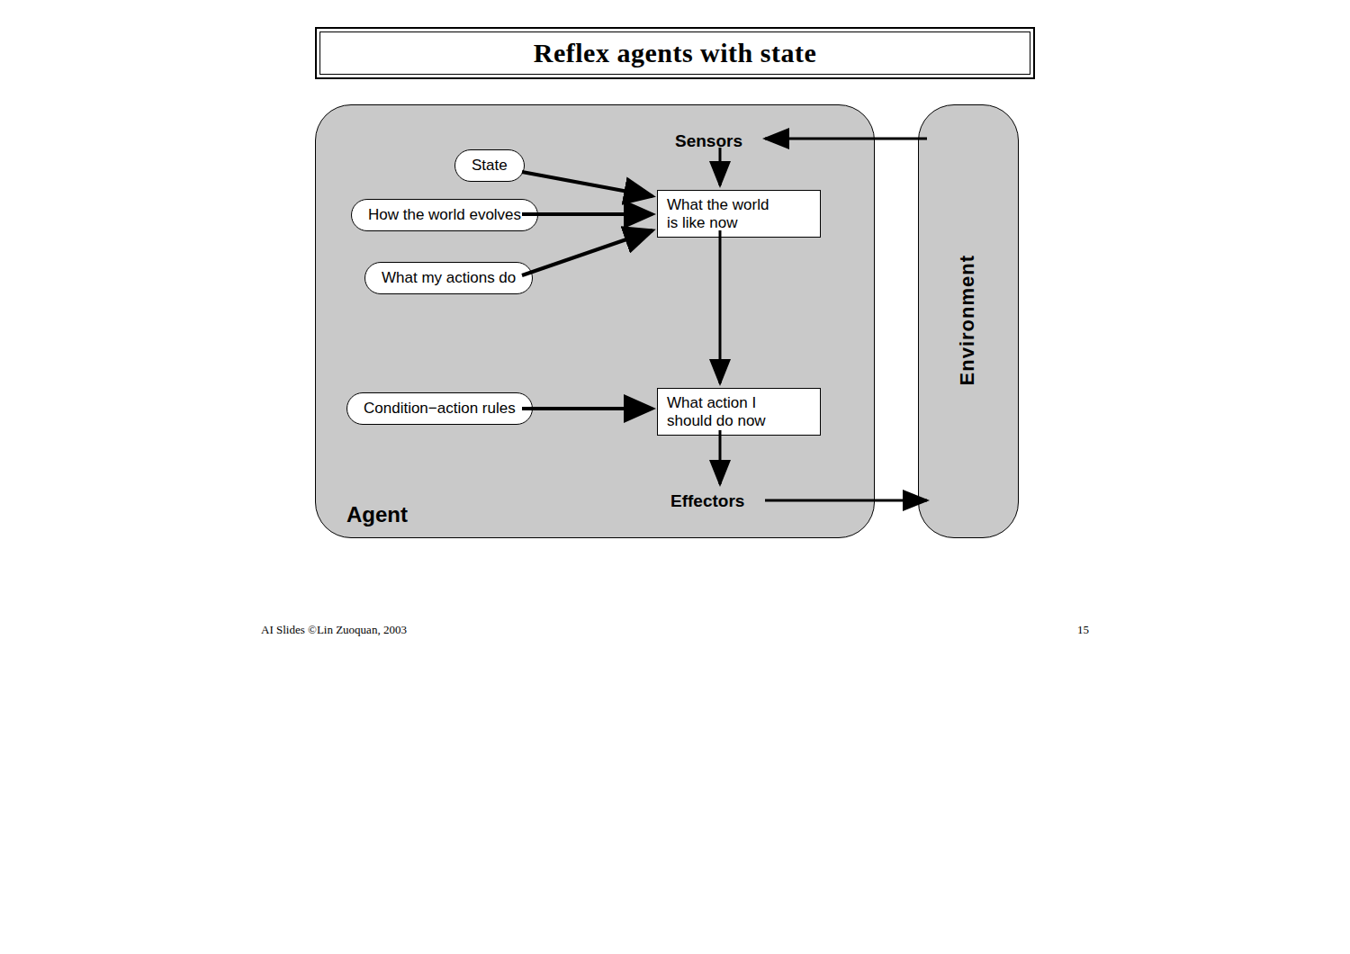Reflex agents with state
Environment
Agent
Sensors
Effectors
State
How the world evolves
What my actions do
Condition−action rules
What the world
is like now
What action I
should do now
AI Slides ©Lin Zuoquan, 2003 15